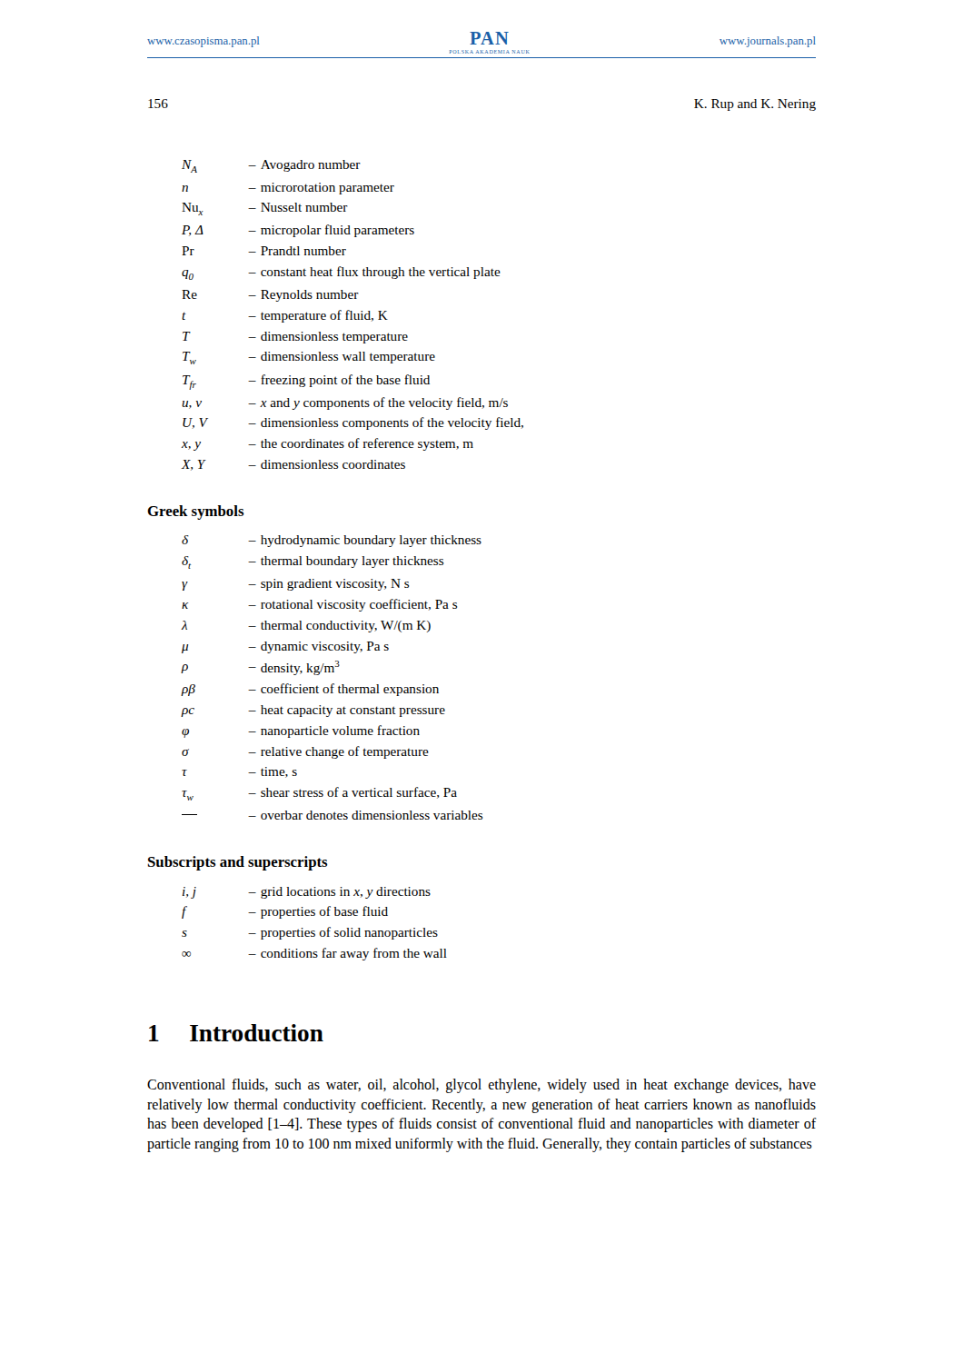www.czasopisma.pan.pl
PANPOLSKA AKADEMIA NAUK
www.journals.pan.pl
156 K. Rup and K. Nering
NA
–
Avogadro number
n
–
microrotation parameter
Nux
–
Nusselt number
P, Δ
–
micropolar fluid parameters
Pr
–
Prandtl number
q0
–
constant heat flux through the vertical plate
Re
–
Reynolds number
t
–
temperature of fluid, K
T
–
dimensionless temperature
Tw
–
dimensionless wall temperature
Tfr
–
freezing point of the base fluid
u, v
–
x and y components of the velocity field, m/s
U, V
–
dimensionless components of the velocity field,
x, y
–
the coordinates of reference system, m
X, Y
–
dimensionless coordinates
Greek symbols
δ
–
hydrodynamic boundary layer thickness
δt
–
thermal boundary layer thickness
γ
–
spin gradient viscosity, N s
κ
–
rotational viscosity coefficient, Pa s
λ
–
thermal conductivity, W/(m K)
μ
–
dynamic viscosity, Pa s
ρ
–
density, kg/m3
ρβ
–
coefficient of thermal expansion
ρc
–
heat capacity at constant pressure
φ
–
nanoparticle volume fraction
σ
–
relative change of temperature
τ
–
time, s
τw
–
shear stress of a vertical surface, Pa
–
overbar denotes dimensionless variables
Subscripts and superscripts
i, j
–
grid locations in x, y directions
f
–
properties of base fluid
s
–
properties of solid nanoparticles
∞
–
conditions far away from the wall
1 Introduction
Conventional fluids, such as water, oil, alcohol, glycol ethylene, widely used in heat exchange devices, have relatively low thermal conductivity coefficient. Recently, a new generation of heat carriers known as nanofluids has been developed [1–4]. These types of fluids consist of conventional fluid and nanoparticles with diameter of particle ranging from 10 to 100 nm mixed uniformly with the fluid. Generally, they contain particles of substances